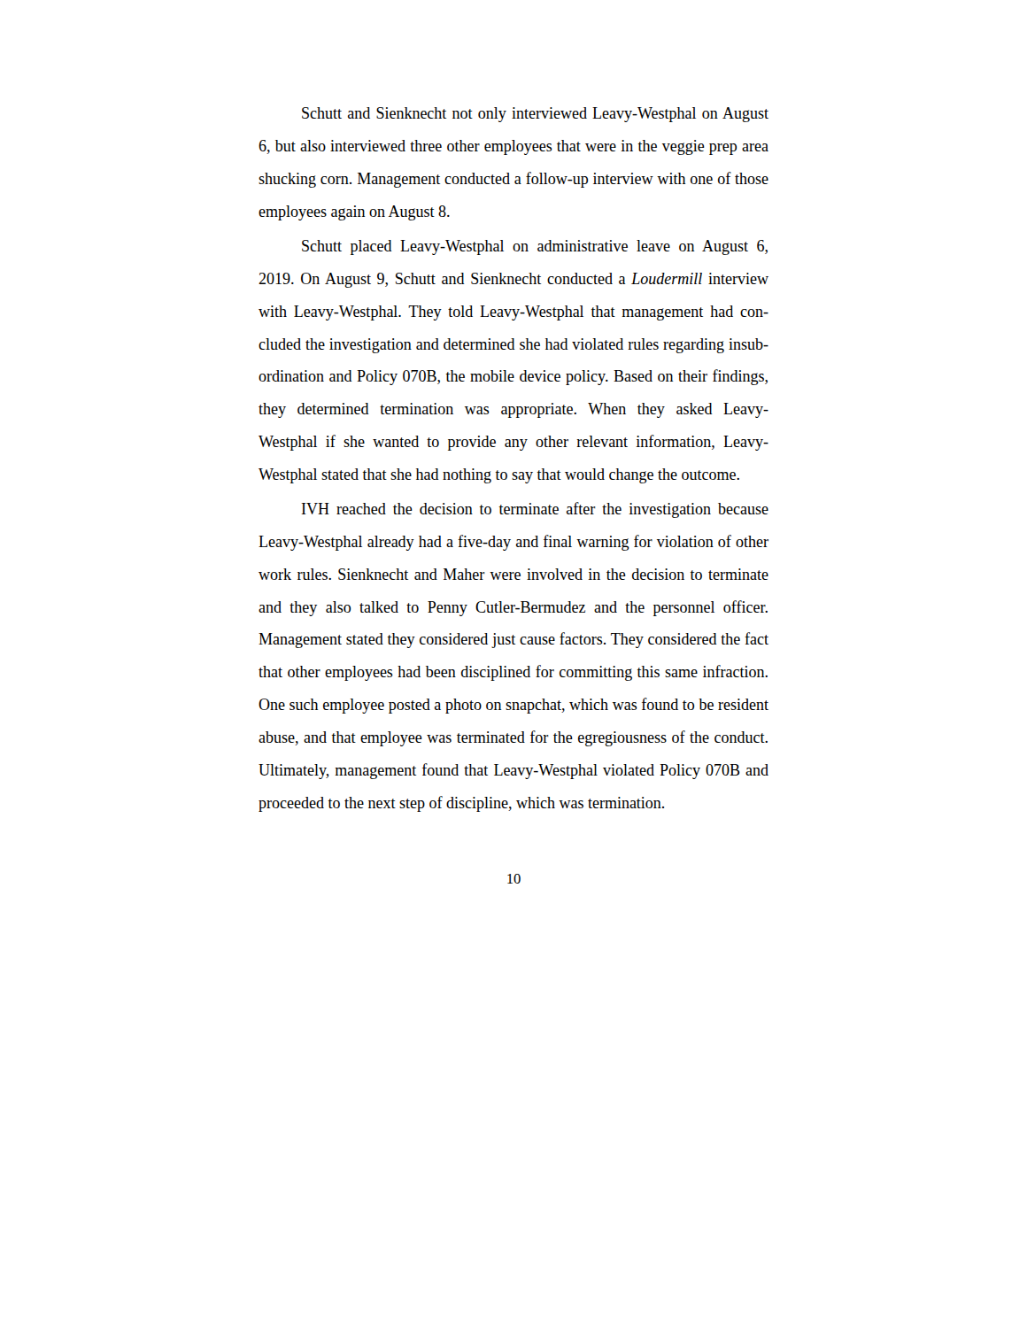Schutt and Sienknecht not only interviewed Leavy-Westphal on August 6, but also interviewed three other employees that were in the veggie prep area shucking corn. Management conducted a follow-up interview with one of those employees again on August 8.
Schutt placed Leavy-Westphal on administrative leave on August 6, 2019. On August 9, Schutt and Sienknecht conducted a Loudermill interview with Leavy-Westphal. They told Leavy-Westphal that management had concluded the investigation and determined she had violated rules regarding insubordination and Policy 070B, the mobile device policy. Based on their findings, they determined termination was appropriate. When they asked Leavy-Westphal if she wanted to provide any other relevant information, Leavy-Westphal stated that she had nothing to say that would change the outcome.
IVH reached the decision to terminate after the investigation because Leavy-Westphal already had a five-day and final warning for violation of other work rules. Sienknecht and Maher were involved in the decision to terminate and they also talked to Penny Cutler-Bermudez and the personnel officer. Management stated they considered just cause factors. They considered the fact that other employees had been disciplined for committing this same infraction. One such employee posted a photo on snapchat, which was found to be resident abuse, and that employee was terminated for the egregiousness of the conduct. Ultimately, management found that Leavy-Westphal violated Policy 070B and proceeded to the next step of discipline, which was termination.
10